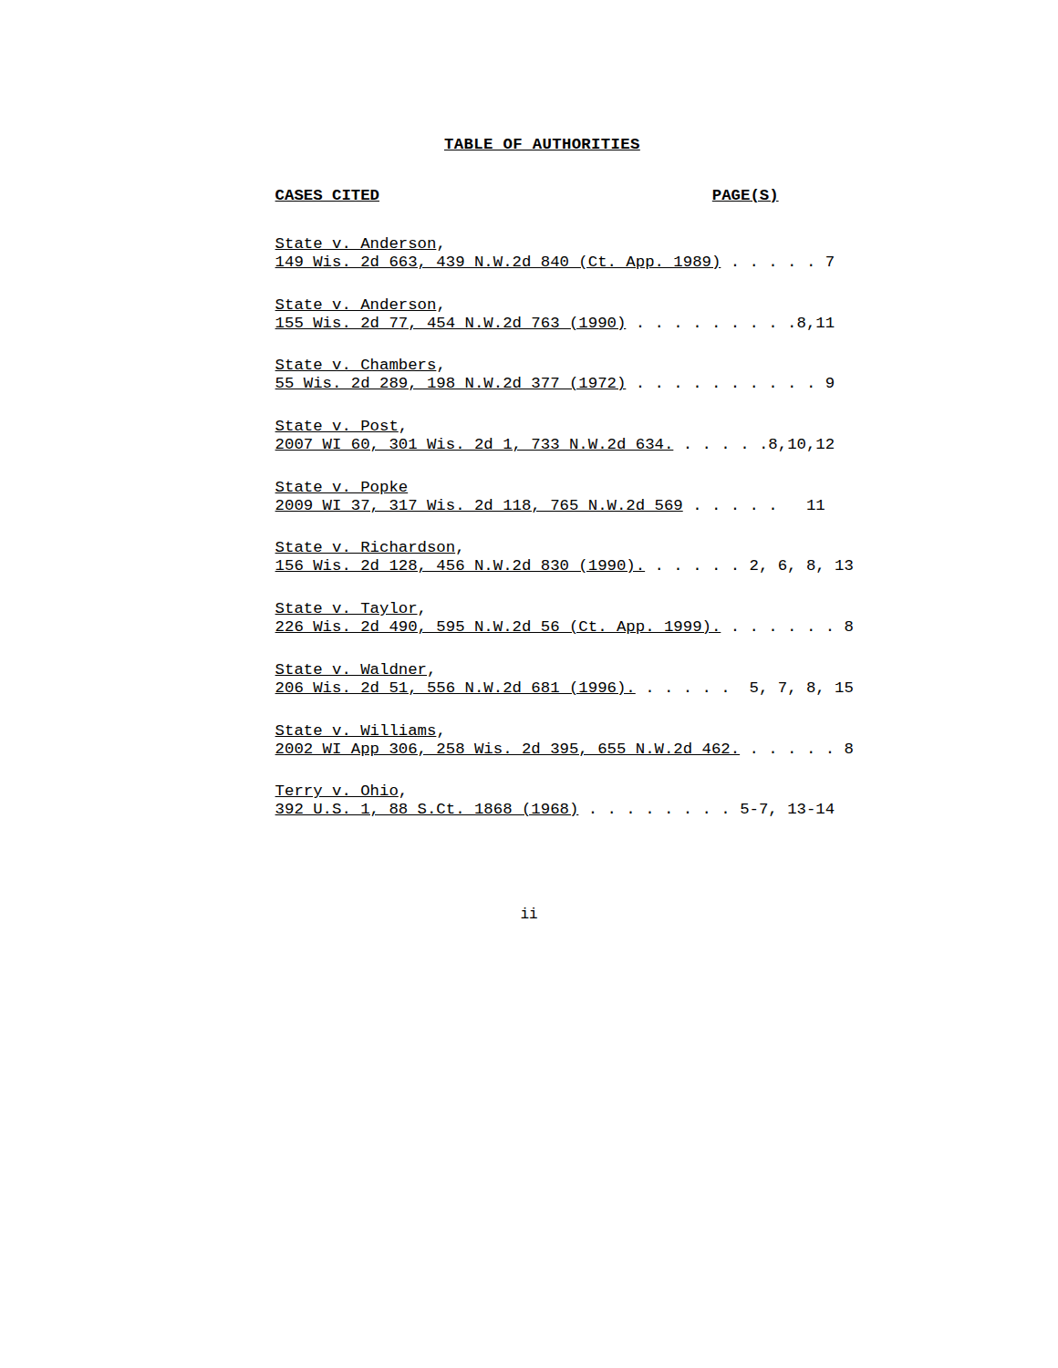TABLE OF AUTHORITIES
CASES CITED PAGE(S)
State v. Anderson,
149 Wis. 2d 663, 439 N.W.2d 840 (Ct. App. 1989) . . . . . 7
State v. Anderson,
155 Wis. 2d 77, 454 N.W.2d 763 (1990) . . . . . . . . .8,11
State v. Chambers,
55 Wis. 2d 289, 198 N.W.2d 377 (1972) . . . . . . . . . . 9
State v. Post,
2007 WI 60, 301 Wis. 2d 1, 733 N.W.2d 634. . . . . .8,10,12
State v. Popke
2009 WI 37, 317 Wis. 2d 118, 765 N.W.2d 569 . . . . . 11
State v. Richardson,
156 Wis. 2d 128, 456 N.W.2d 830 (1990). . . . . . 2, 6, 8, 13
State v. Taylor,
226 Wis. 2d 490, 595 N.W.2d 56 (Ct. App. 1999). . . . . . . 8
State v. Waldner,
206 Wis. 2d 51, 556 N.W.2d 681 (1996). . . . . . 5, 7, 8, 15
State v. Williams,
2002 WI App 306, 258 Wis. 2d 395, 655 N.W.2d 462. . . . . . 8
Terry v. Ohio,
392 U.S. 1, 88 S.Ct. 1868 (1968) . . . . . . . . 5-7, 13-14
ii